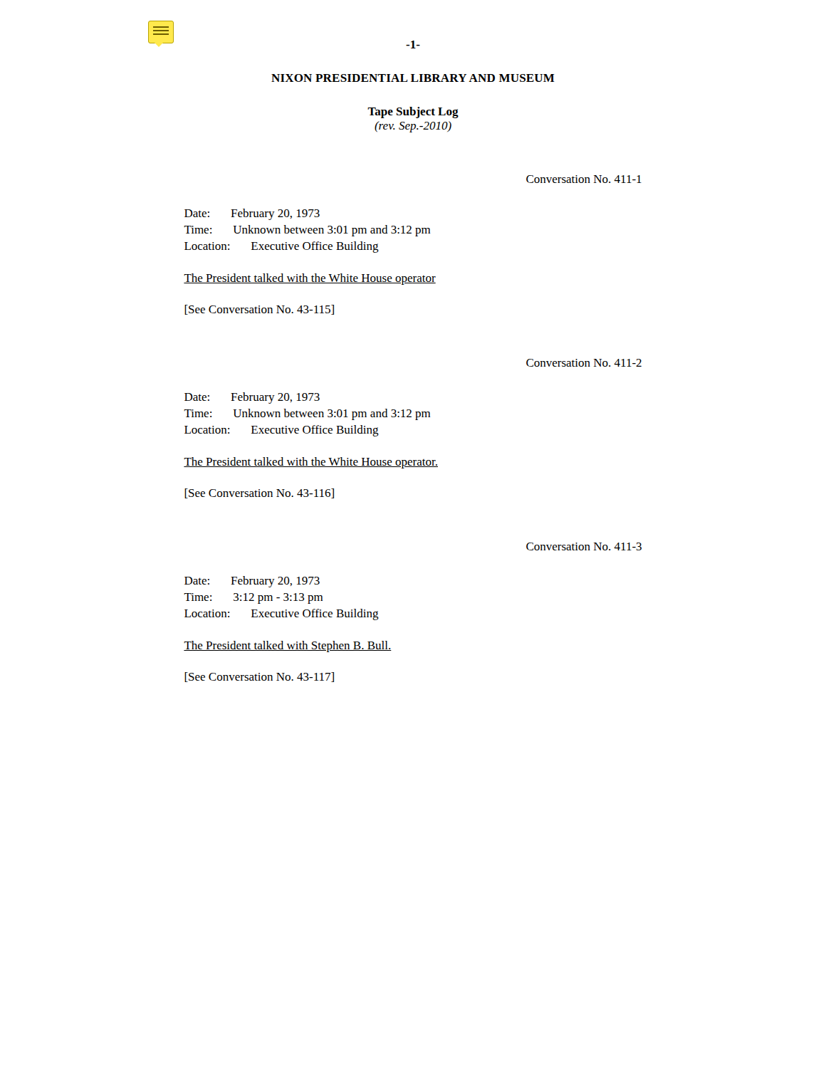-1-
NIXON PRESIDENTIAL LIBRARY AND MUSEUM
Tape Subject Log (rev. Sep.-2010)
Conversation No. 411-1
Date: February 20, 1973
Time: Unknown between 3:01 pm and 3:12 pm
Location: Executive Office Building
The President talked with the White House operator
[See Conversation No. 43-115]
Conversation No. 411-2
Date: February 20, 1973
Time: Unknown between 3:01 pm and 3:12 pm
Location: Executive Office Building
The President talked with the White House operator.
[See Conversation No. 43-116]
Conversation No. 411-3
Date: February 20, 1973
Time: 3:12 pm - 3:13 pm
Location: Executive Office Building
The President talked with Stephen B. Bull.
[See Conversation No. 43-117]